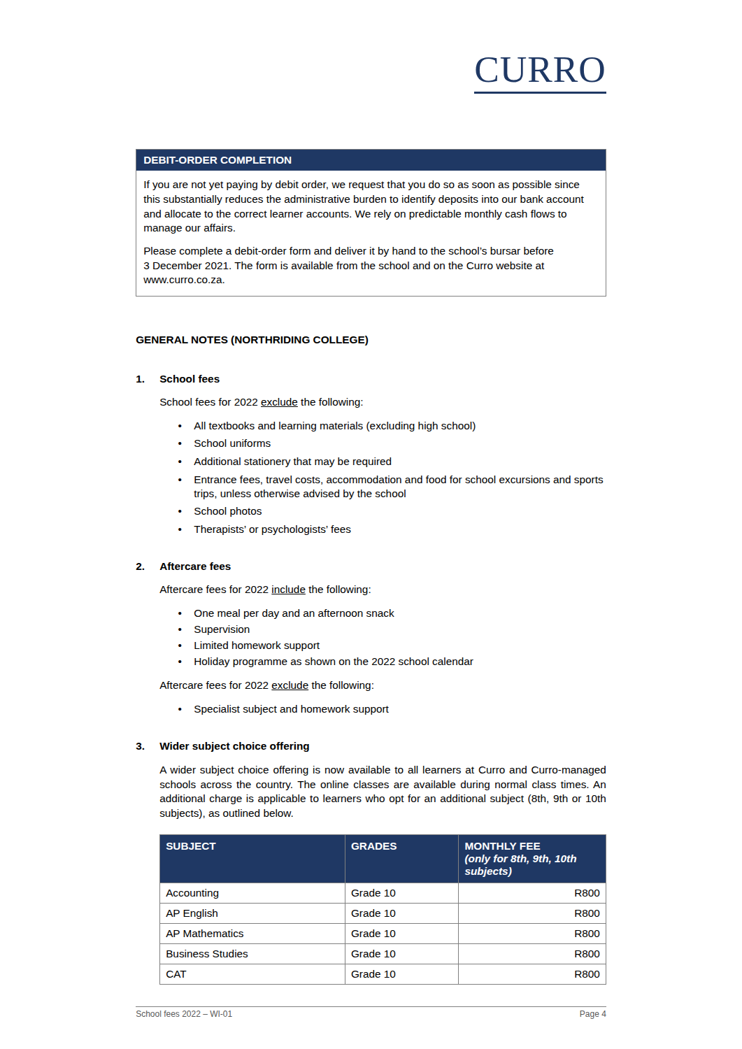CURRO
DEBIT-ORDER COMPLETION
If you are not yet paying by debit order, we request that you do so as soon as possible since this substantially reduces the administrative burden to identify deposits into our bank account and allocate to the correct learner accounts. We rely on predictable monthly cash flows to manage our affairs.
Please complete a debit-order form and deliver it by hand to the school’s bursar before
3 December 2021. The form is available from the school and on the Curro website at www.curro.co.za.
GENERAL NOTES (NORTHRIDING COLLEGE)
School fees
School fees for 2022 exclude the following:
All textbooks and learning materials (excluding high school)
School uniforms
Additional stationery that may be required
Entrance fees, travel costs, accommodation and food for school excursions and sports trips, unless otherwise advised by the school
School photos
Therapists’ or psychologists’ fees
Aftercare fees
Aftercare fees for 2022 include the following:
One meal per day and an afternoon snack
Supervision
Limited homework support
Holiday programme as shown on the 2022 school calendar
Aftercare fees for 2022 exclude the following:
Specialist subject and homework support
Wider subject choice offering
A wider subject choice offering is now available to all learners at Curro and Curro-managed schools across the country. The online classes are available during normal class times. An additional charge is applicable to learners who opt for an additional subject (8th, 9th or 10th subjects), as outlined below.
| SUBJECT | GRADES | MONTHLY FEE (only for 8th, 9th, 10th subjects) |
| --- | --- | --- |
| Accounting | Grade 10 | R800 |
| AP English | Grade 10 | R800 |
| AP Mathematics | Grade 10 | R800 |
| Business Studies | Grade 10 | R800 |
| CAT | Grade 10 | R800 |
School fees 2022 – WI-01 Page 4